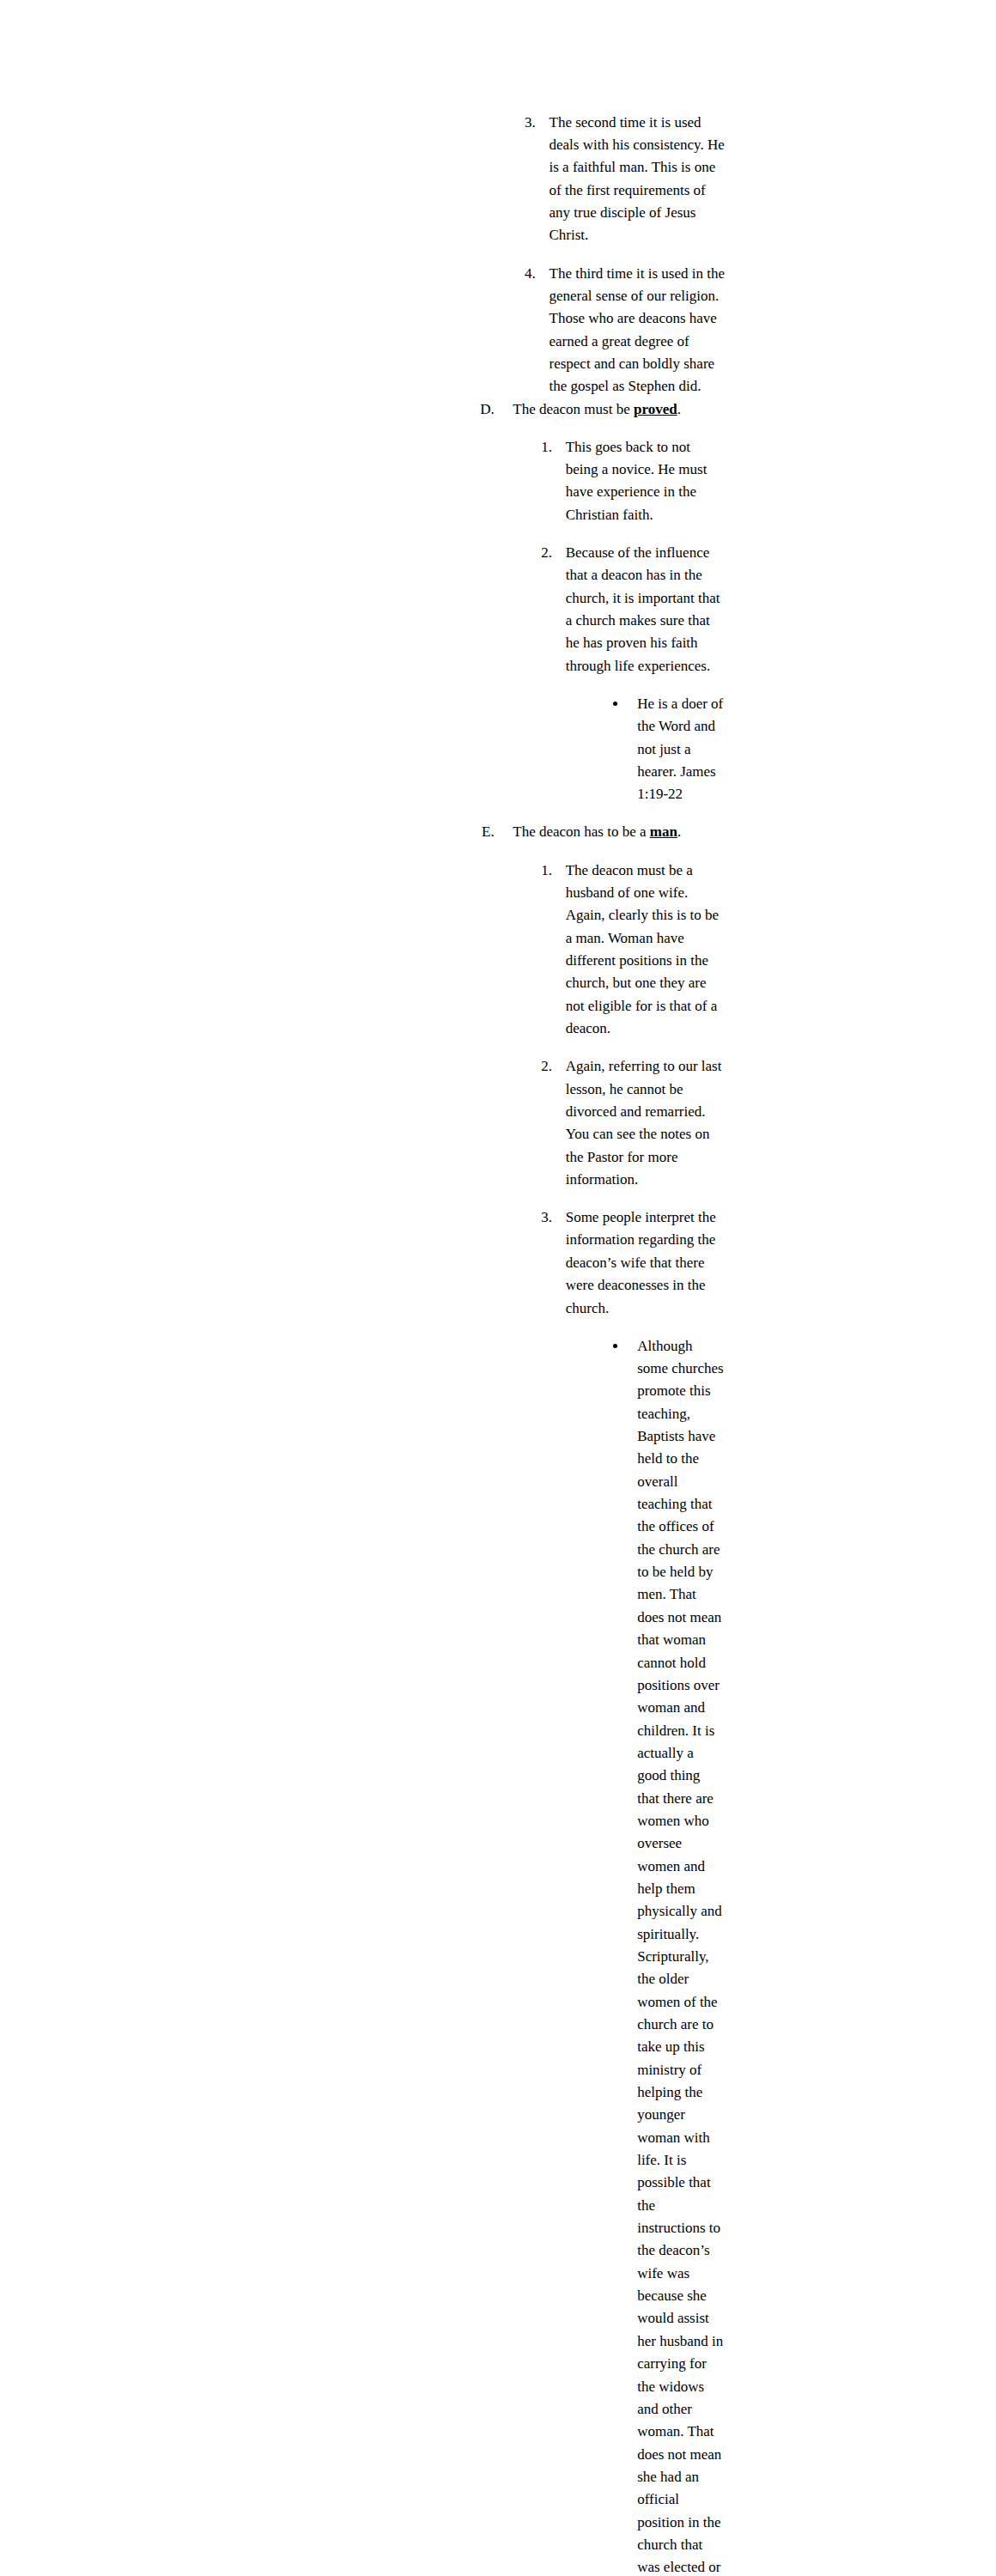The second time it is used deals with his consistency. He is a faithful man. This is one of the first requirements of any true disciple of Jesus Christ.
The third time it is used in the general sense of our religion. Those who are deacons have earned a great degree of respect and can boldly share the gospel as Stephen did.
The deacon must be proved.
This goes back to not being a novice. He must have experience in the Christian faith.
Because of the influence that a deacon has in the church, it is important that a church makes sure that he has proven his faith through life experiences.
He is a doer of the Word and not just a hearer. James 1:19-22
The deacon has to be a man.
The deacon must be a husband of one wife. Again, clearly this is to be a man. Woman have different positions in the church, but one they are not eligible for is that of a deacon.
Again, referring to our last lesson, he cannot be divorced and remarried. You can see the notes on the Pastor for more information.
Some people interpret the information regarding the deacon’s wife that there were deaconesses in the church.
Although some churches promote this teaching, Baptists have held to the overall teaching that the offices of the church are to be held by men. That does not mean that woman cannot hold positions over woman and children. It is actually a good thing that there are women who oversee women and help them physically and spiritually. Scripturally, the older women of the church are to take up this ministry of helping the younger woman with life. It is possible that the instructions to the deacon’s wife was because she would assist her husband in carrying for the widows and other woman. That does not mean she had an official position in the church that was elected or appointed. Her husband would have been appointed, and she would then assist and support him. Because of her visual role in the